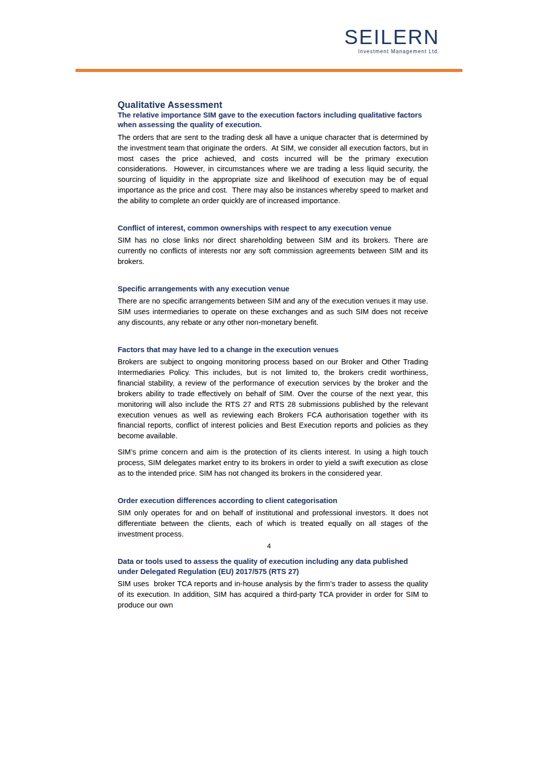SEILERN
Investment Management Ltd.
Qualitative Assessment
The relative importance SIM gave to the execution factors including qualitative factors when assessing the quality of execution.
The orders that are sent to the trading desk all have a unique character that is determined by the investment team that originate the orders. At SIM, we consider all execution factors, but in most cases the price achieved, and costs incurred will be the primary execution considerations. However, in circumstances where we are trading a less liquid security, the sourcing of liquidity in the appropriate size and likelihood of execution may be of equal importance as the price and cost. There may also be instances whereby speed to market and the ability to complete an order quickly are of increased importance.
Conflict of interest, common ownerships with respect to any execution venue
SIM has no close links nor direct shareholding between SIM and its brokers. There are currently no conflicts of interests nor any soft commission agreements between SIM and its brokers.
Specific arrangements with any execution venue
There are no specific arrangements between SIM and any of the execution venues it may use. SIM uses intermediaries to operate on these exchanges and as such SIM does not receive any discounts, any rebate or any other non-monetary benefit.
Factors that may have led to a change in the execution venues
Brokers are subject to ongoing monitoring process based on our Broker and Other Trading Intermediaries Policy. This includes, but is not limited to, the brokers credit worthiness, financial stability, a review of the performance of execution services by the broker and the brokers ability to trade effectively on behalf of SIM. Over the course of the next year, this monitoring will also include the RTS 27 and RTS 28 submissions published by the relevant execution venues as well as reviewing each Brokers FCA authorisation together with its financial reports, conflict of interest policies and Best Execution reports and policies as they become available.
SIM’s prime concern and aim is the protection of its clients interest. In using a high touch process, SIM delegates market entry to its brokers in order to yield a swift execution as close as to the intended price. SIM has not changed its brokers in the considered year.
Order execution differences according to client categorisation
SIM only operates for and on behalf of institutional and professional investors. It does not differentiate between the clients, each of which is treated equally on all stages of the investment process.
Data or tools used to assess the quality of execution including any data published under Delegated Regulation (EU) 2017/575 (RTS 27)
SIM uses broker TCA reports and in-house analysis by the firm’s trader to assess the quality of its execution. In addition, SIM has acquired a third-party TCA provider in order for SIM to produce our own
4